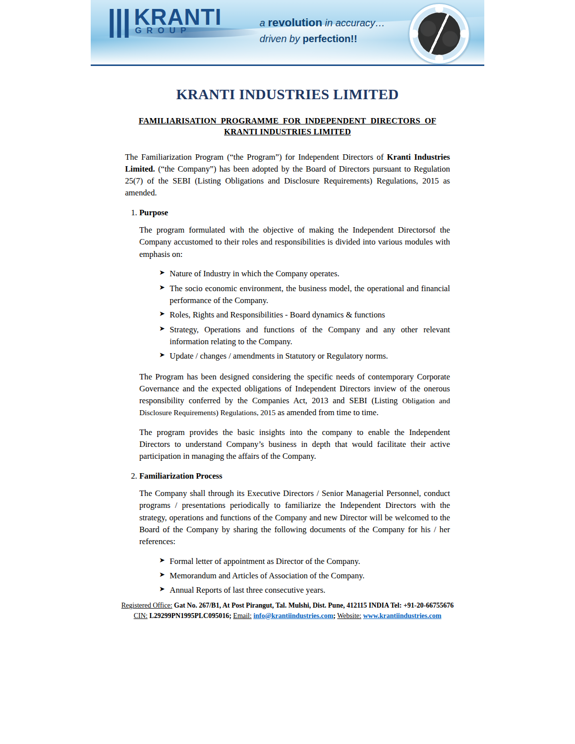||| KRANTI GROUP
a revolution in accuracy…
driven by perfection!!
KRANTI INDUSTRIES LIMITED
FAMILIARISATION PROGRAMME FOR INDEPENDENT DIRECTORS OF
KRANTI INDUSTRIES LIMITED
The Familiarization Program (“the Program”) for Independent Directors of Kranti Industries Limited. (“the Company”) has been adopted by the Board of Directors pursuant to Regulation 25(7) of the SEBI (Listing Obligations and Disclosure Requirements) Regulations, 2015 as amended.
Purpose
The program formulated with the objective of making the Independent Directorsof the Company accustomed to their roles and responsibilities is divided into various modules with emphasis on:
Nature of Industry in which the Company operates.
The socio economic environment, the business model, the operational and financial performance of the Company.
Roles, Rights and Responsibilities - Board dynamics & functions
Strategy, Operations and functions of the Company and any other relevant information relating to the Company.
Update / changes / amendments in Statutory or Regulatory norms.
The Program has been designed considering the specific needs of contemporary Corporate Governance and the expected obligations of Independent Directors inview of the onerous responsibility conferred by the Companies Act, 2013 and SEBI (Listing Obligation and Disclosure Requirements) Regulations, 2015 as amended from time to time.
The program provides the basic insights into the company to enable the Independent Directors to understand Company’s business in depth that would facilitate their active participation in managing the affairs of the Company.
Familiarization Process
The Company shall through its Executive Directors / Senior Managerial Personnel, conduct programs / presentations periodically to familiarize the Independent Directors with the strategy, operations and functions of the Company and new Director will be welcomed to the Board of the Company by sharing the following documents of the Company for his / her references:
Formal letter of appointment as Director of the Company.
Memorandum and Articles of Association of the Company.
Annual Reports of last three consecutive years.
Registered Office: Gat No. 267/B1, At Post Pirangut, Tal. Mulshi, Dist. Pune, 412115 INDIA Tel: +91-20-66755676
CIN: L29299PN1995PLC095016; Email: info@krantiindustries.com; Website: www.krantiindustries.com